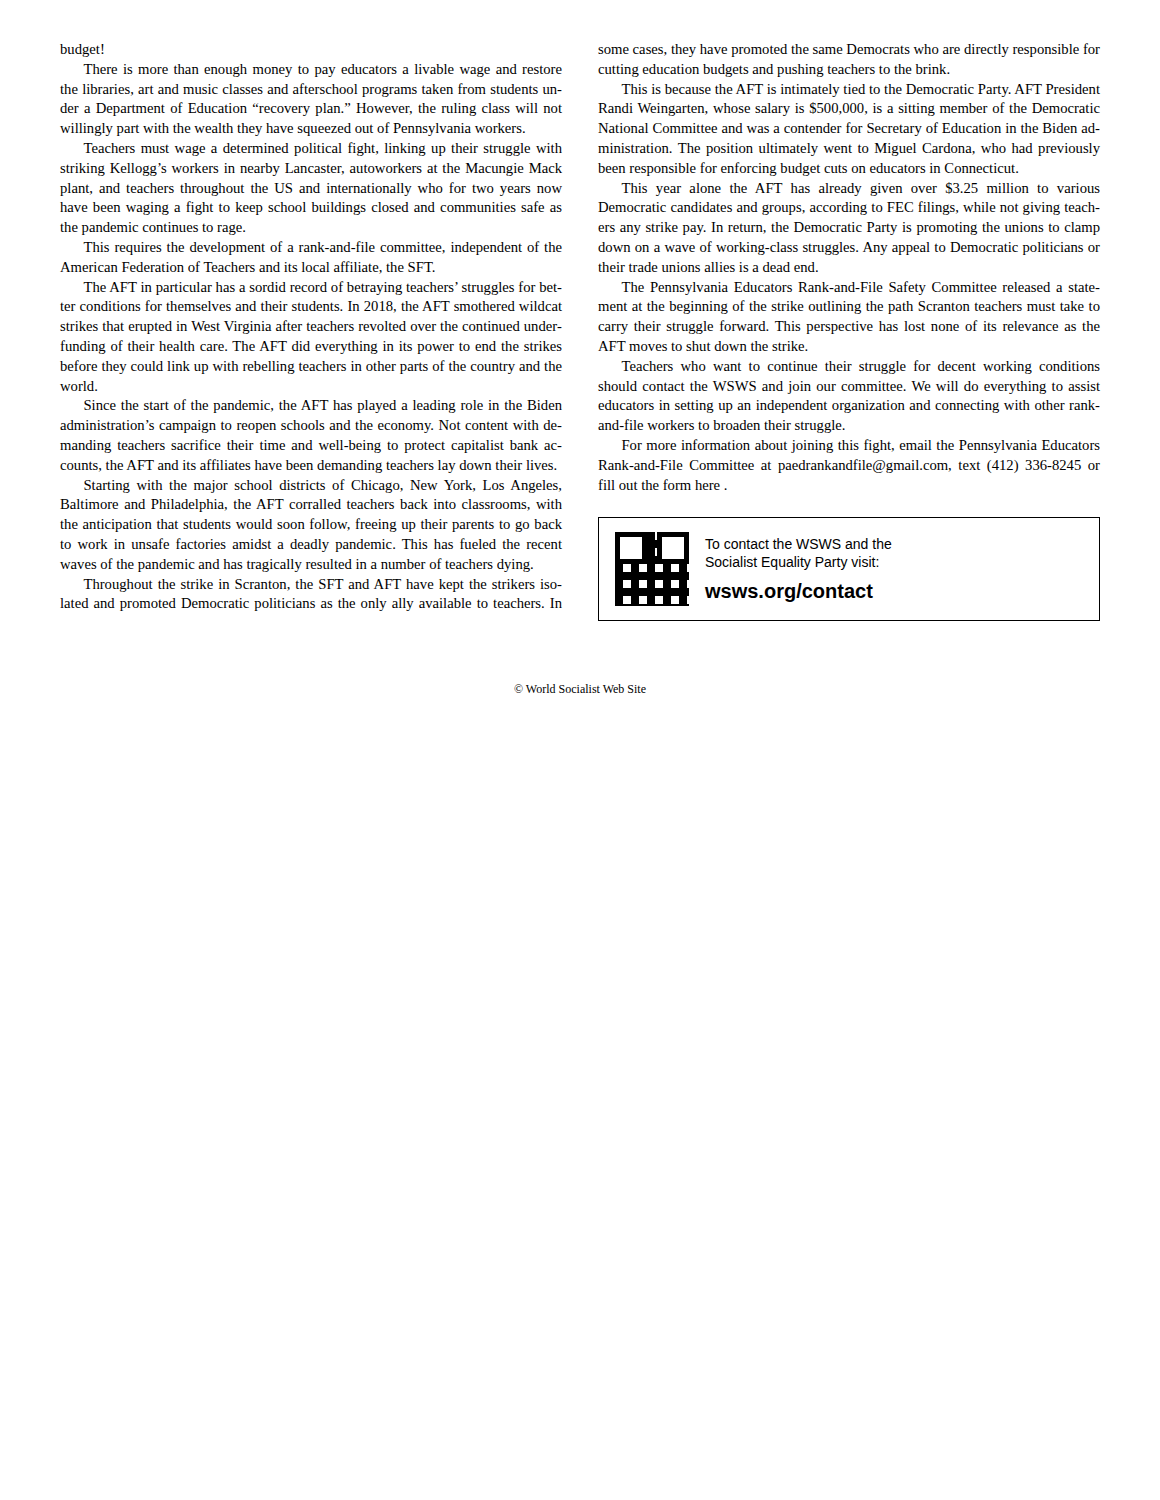budget!
There is more than enough money to pay educators a livable wage and restore the libraries, art and music classes and afterschool programs taken from students under a Department of Education “recovery plan.” However, the ruling class will not willingly part with the wealth they have squeezed out of Pennsylvania workers.
Teachers must wage a determined political fight, linking up their struggle with striking Kellogg’s workers in nearby Lancaster, autoworkers at the Macungie Mack plant, and teachers throughout the US and internationally who for two years now have been waging a fight to keep school buildings closed and communities safe as the pandemic continues to rage.
This requires the development of a rank-and-file committee, independent of the American Federation of Teachers and its local affiliate, the SFT.
The AFT in particular has a sordid record of betraying teachers’ struggles for better conditions for themselves and their students. In 2018, the AFT smothered wildcat strikes that erupted in West Virginia after teachers revolted over the continued underfunding of their health care. The AFT did everything in its power to end the strikes before they could link up with rebelling teachers in other parts of the country and the world.
Since the start of the pandemic, the AFT has played a leading role in the Biden administration’s campaign to reopen schools and the economy. Not content with demanding teachers sacrifice their time and well-being to protect capitalist bank accounts, the AFT and its affiliates have been demanding teachers lay down their lives.
Starting with the major school districts of Chicago, New York, Los Angeles, Baltimore and Philadelphia, the AFT corralled teachers back into classrooms, with the anticipation that students would soon follow, freeing up their parents to go back to work in unsafe factories amidst a deadly pandemic. This has fueled the recent waves of the pandemic and has tragically resulted in a number of teachers dying.
Throughout the strike in Scranton, the SFT and AFT have kept the strikers isolated and promoted Democratic politicians as the only ally available to teachers. In some cases, they have promoted the same Democrats who are directly responsible for cutting education budgets and pushing teachers to the brink.
This is because the AFT is intimately tied to the Democratic Party. AFT President Randi Weingarten, whose salary is $500,000, is a sitting member of the Democratic National Committee and was a contender for Secretary of Education in the Biden administration. The position ultimately went to Miguel Cardona, who had previously been responsible for enforcing budget cuts on educators in Connecticut.
This year alone the AFT has already given over $3.25 million to various Democratic candidates and groups, according to FEC filings, while not giving teachers any strike pay. In return, the Democratic Party is promoting the unions to clamp down on a wave of working-class struggles. Any appeal to Democratic politicians or their trade unions allies is a dead end.
The Pennsylvania Educators Rank-and-File Safety Committee released a statement at the beginning of the strike outlining the path Scranton teachers must take to carry their struggle forward. This perspective has lost none of its relevance as the AFT moves to shut down the strike.
Teachers who want to continue their struggle for decent working conditions should contact the WSWS and join our committee. We will do everything to assist educators in setting up an independent organization and connecting with other rank-and-file workers to broaden their struggle.
For more information about joining this fight, email the Pennsylvania Educators Rank-and-File Committee at paedrankandfile@gmail.com, text (412) 336-8245 or fill out the form here .
To contact the WSWS and the
Socialist Equality Party visit: wsws.org/contact
© World Socialist Web Site